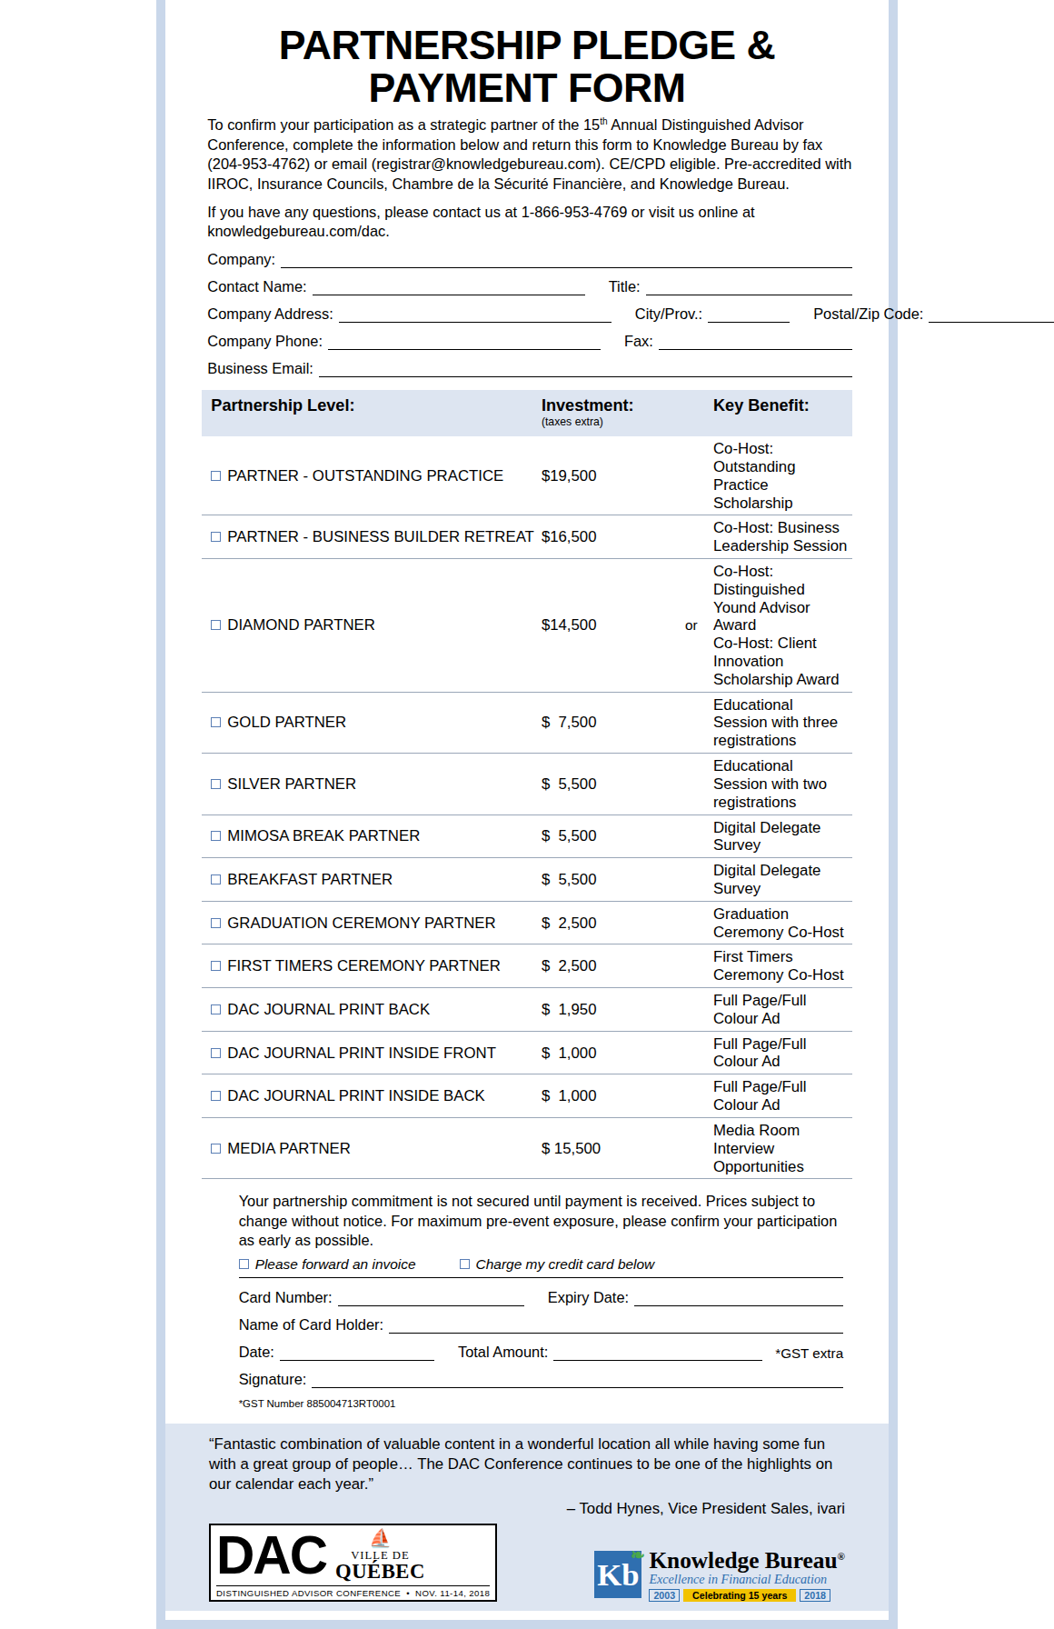PARTNERSHIP PLEDGE & PAYMENT FORM
To confirm your participation as a strategic partner of the 15th Annual Distinguished Advisor Conference, complete the information below and return this form to Knowledge Bureau by fax (204-953-4762) or email (registrar@knowledgebureau.com). CE/CPD eligible. Pre-accredited with IIROC, Insurance Councils, Chambre de la Sécurité Financière, and Knowledge Bureau.
If you have any questions, please contact us at 1-866-953-4769 or visit us online at knowledgebureau.com/dac.
Company:
Contact Name: Title:
Company Address: City/Prov.: Postal/Zip Code:
Company Phone: Fax:
Business Email:
| Partnership Level: | Investment: (taxes extra) | | Key Benefit: |
| --- | --- | --- | --- |
| PARTNER - OUTSTANDING PRACTICE | $19,500 | | Co-Host: Outstanding Practice Scholarship |
| PARTNER - BUSINESS BUILDER RETREAT | $16,500 | | Co-Host: Business Leadership Session |
| DIAMOND PARTNER | $14,500 | or | Co-Host: Distinguished Yound Advisor Award Co-Host: Client Innovation Scholarship Award |
| GOLD PARTNER | $ 7,500 | | Educational Session with three registrations |
| SILVER PARTNER | $ 5,500 | | Educational Session with two registrations |
| MIMOSA BREAK PARTNER | $ 5,500 | | Digital Delegate Survey |
| BREAKFAST PARTNER | $ 5,500 | | Digital Delegate Survey |
| GRADUATION CEREMONY PARTNER | $ 2,500 | | Graduation Ceremony Co-Host |
| FIRST TIMERS CEREMONY PARTNER | $ 2,500 | | First Timers Ceremony Co-Host |
| DAC JOURNAL PRINT BACK | $ 1,950 | | Full Page/Full Colour Ad |
| DAC JOURNAL PRINT INSIDE FRONT | $ 1,000 | | Full Page/Full Colour Ad |
| DAC JOURNAL PRINT INSIDE BACK | $ 1,000 | | Full Page/Full Colour Ad |
| MEDIA PARTNER | $ 15,500 | | Media Room Interview Opportunities |
Your partnership commitment is not secured until payment is received. Prices subject to change without notice. For maximum pre-event exposure, please confirm your participation as early as possible.
Please forward an invoice Charge my credit card below
Card Number: Expiry Date:
Name of Card Holder:
Date: Total Amount: *GST extra
Signature:
*GST Number 885004713RT0001
“Fantastic combination of valuable content in a wonderful location all while having some fun with a great group of people… The DAC Conference continues to be one of the highlights on our calendar each year.”
– Todd Hynes, Vice President Sales, ivari
DAC ⛵
VILLE DE
QUÉBEC
DISTINGUISHED ADVISOR CONFERENCE • NOV. 11-14, 2018
Kb❧
Knowledge Bureau®
Excellence in Financial Education
2003 Celebrating 15 years 2018